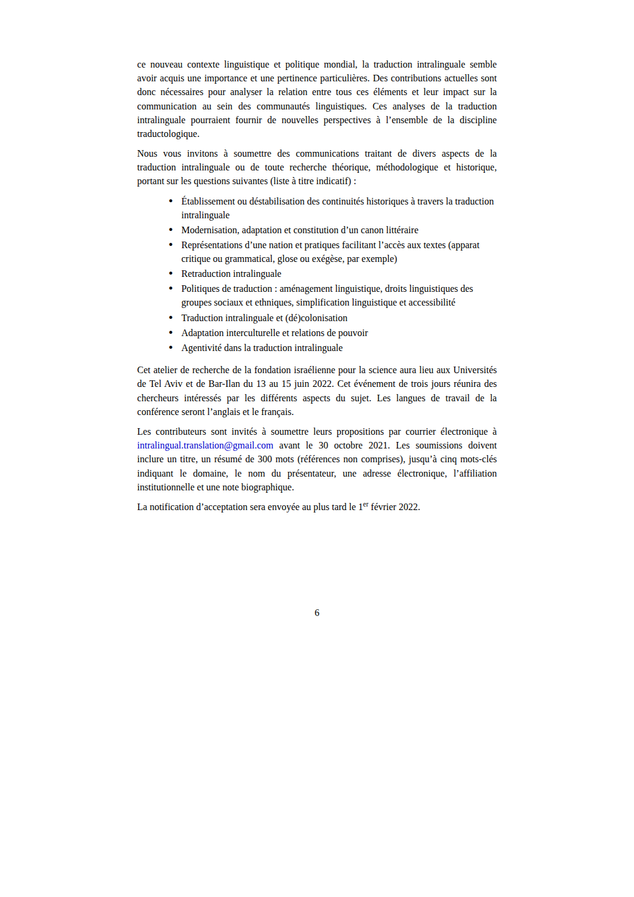ce nouveau contexte linguistique et politique mondial, la traduction intralinguale semble avoir acquis une importance et une pertinence particulières. Des contributions actuelles sont donc nécessaires pour analyser la relation entre tous ces éléments et leur impact sur la communication au sein des communautés linguistiques. Ces analyses de la traduction intralinguale pourraient fournir de nouvelles perspectives à l’ensemble de la discipline traductologique.
Nous vous invitons à soumettre des communications traitant de divers aspects de la traduction intralinguale ou de toute recherche théorique, méthodologique et historique, portant sur les questions suivantes (liste à titre indicatif) :
Établissement ou déstabilisation des continuités historiques à travers la traduction intralinguale
Modernisation, adaptation et constitution d’un canon littéraire
Représentations d’une nation et pratiques facilitant l’accès aux textes (apparat critique ou grammatical, glose ou exégèse, par exemple)
Retraduction intralinguale
Politiques de traduction : aménagement linguistique, droits linguistiques des groupes sociaux et ethniques, simplification linguistique et accessibilité
Traduction intralinguale et (dé)colonisation
Adaptation interculturelle et relations de pouvoir
Agentivité dans la traduction intralinguale
Cet atelier de recherche de la fondation israélienne pour la science aura lieu aux Universités de Tel Aviv et de Bar-Ilan du 13 au 15 juin 2022. Cet événement de trois jours réunira des chercheurs intéressés par les différents aspects du sujet. Les langues de travail de la conférence seront l’anglais et le français.
Les contributeurs sont invités à soumettre leurs propositions par courrier électronique à intralingual.translation@gmail.com avant le 30 octobre 2021. Les soumissions doivent inclure un titre, un résumé de 300 mots (références non comprises), jusqu’à cinq mots-clés indiquant le domaine, le nom du présentateur, une adresse électronique, l’affiliation institutionnelle et une note biographique.
La notification d’acceptation sera envoyée au plus tard le 1er février 2022.
6